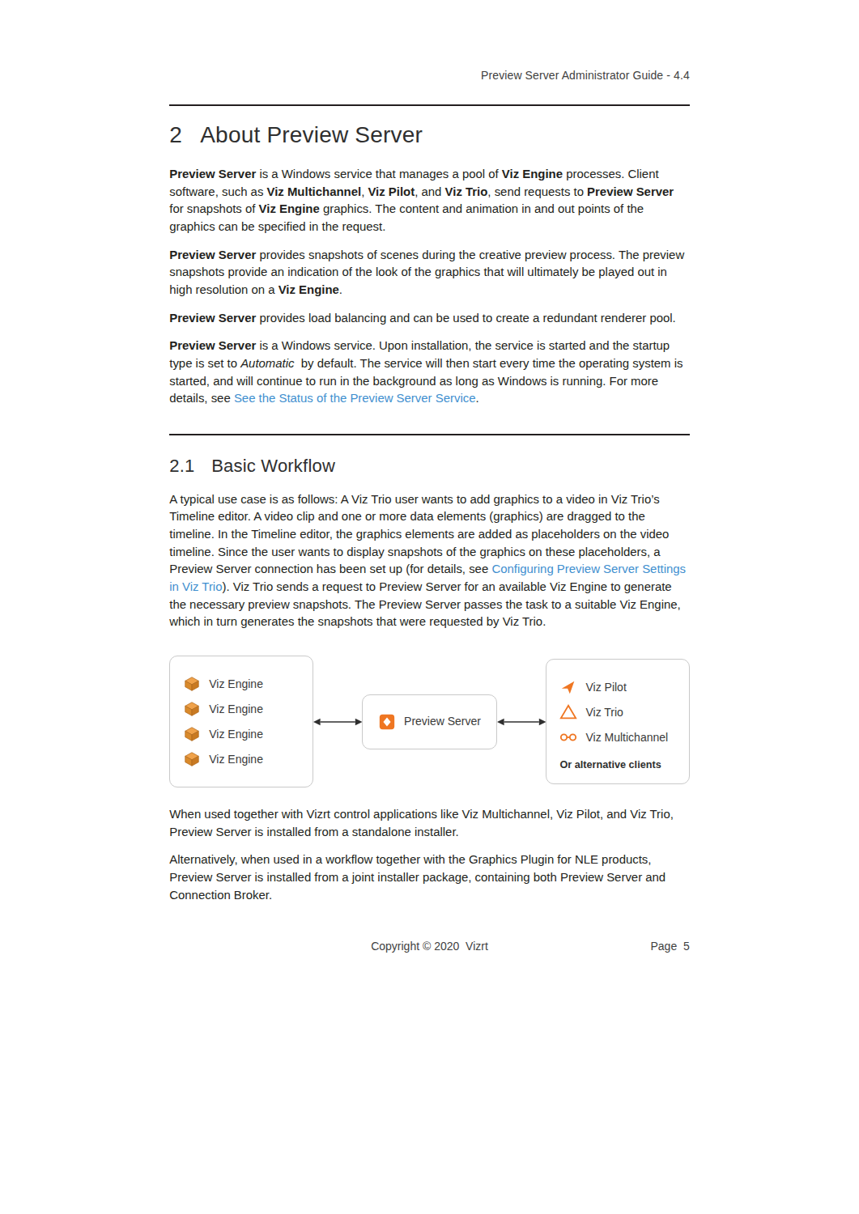Preview Server Administrator Guide - 4.4
2 About Preview Server
Preview Server is a Windows service that manages a pool of Viz Engine processes. Client software, such as Viz Multichannel, Viz Pilot, and Viz Trio, send requests to Preview Server for snapshots of Viz Engine graphics. The content and animation in and out points of the graphics can be specified in the request.
Preview Server provides snapshots of scenes during the creative preview process. The preview snapshots provide an indication of the look of the graphics that will ultimately be played out in high resolution on a Viz Engine.
Preview Server provides load balancing and can be used to create a redundant renderer pool.
Preview Server is a Windows service. Upon installation, the service is started and the startup type is set to Automatic by default. The service will then start every time the operating system is started, and will continue to run in the background as long as Windows is running. For more details, see See the Status of the Preview Server Service.
2.1 Basic Workflow
A typical use case is as follows: A Viz Trio user wants to add graphics to a video in Viz Trio’s Timeline editor. A video clip and one or more data elements (graphics) are dragged to the timeline. In the Timeline editor, the graphics elements are added as placeholders on the video timeline. Since the user wants to display snapshots of the graphics on these placeholders, a Preview Server connection has been set up (for details, see Configuring Preview Server Settings in Viz Trio). Viz Trio sends a request to Preview Server for an available Viz Engine to generate the necessary preview snapshots. The Preview Server passes the task to a suitable Viz Engine, which in turn generates the snapshots that were requested by Viz Trio.
Viz Engine
Viz Engine
Viz Engine
Viz Engine
Preview Server
Viz Pilot
Viz Trio
Viz Multichannel
Or alternative clients
When used together with Vizrt control applications like Viz Multichannel, Viz Pilot, and Viz Trio, Preview Server is installed from a standalone installer.
Alternatively, when used in a workflow together with the Graphics Plugin for NLE products, Preview Server is installed from a joint installer package, containing both Preview Server and Connection Broker.
Copyright © 2020 Vizrt Page 5